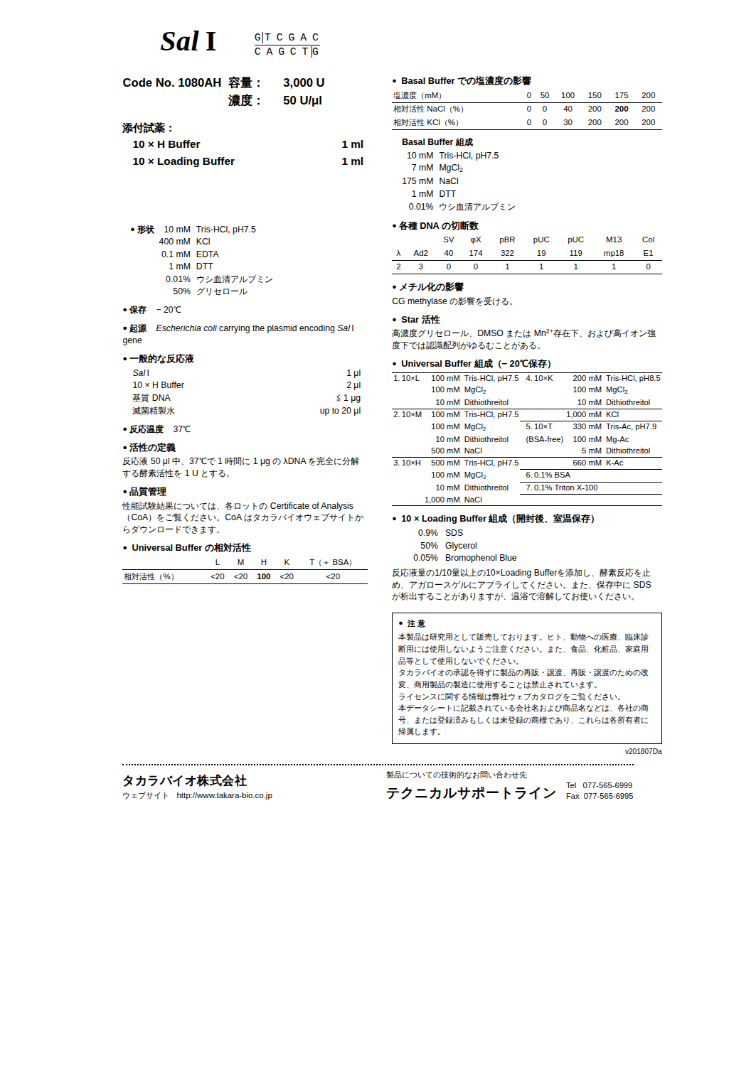Sal I
GT C G A C
C A G C TG
| Code No. 1080AH | 容量： | 3,000 U |
| | 濃度： | 50 U/μl |
添付試薬：
| 10 × H Buffer | 1 ml |
| 10 × Loading Buffer | 1 ml |
| 形状 10 mM | Tris-HCl, pH7.5 |
| 400 mM | KCl |
| 0.1 mM | EDTA |
| 1 mM | DTT |
| 0.01% | ウシ血清アルブミン |
| 50% | グリセロール |
保存 − 20℃
起源 Escherichia coli carrying the plasmid encoding Sal I gene
一般的な反応液
| Sal I | 1 μl |
| 10 × H Buffer | 2 μl |
| 基質 DNA | ≦ 1 μg |
| 滅菌精製水 | up to 20 μl |
反応温度 37℃
活性の定義
反応液 50 μl 中、37℃で 1 時間に 1 μg の λDNA を完全に分解する酵素活性を 1 U とする。
品質管理
性能試験結果については、各ロットの Certificate of Analysis（CoA）をご覧ください。CoA はタカラバイオウェブサイトからダウンロードできます。
Universal Buffer の相対活性
| | L | M | H | K | T（＋ BSA） |
| --- | --- | --- | --- | --- | --- |
| 相対活性（%） | <20 | <20 | 100 | <20 | <20 |
Basal Buffer での塩濃度の影響
| 塩濃度（mM） | 0 | 50 | 100 | 150 | 175 | 200 |
| --- | --- | --- | --- | --- | --- | --- |
| 相対活性 NaCl（%） | 0 | 0 | 40 | 200 | 200 | 200 |
| 相対活性 KCl（%） | 0 | 0 | 30 | 200 | 200 | 200 |
Basal Buffer 組成
| 10 mM | Tris-HCl, pH7.5 |
| 7 mM | MgCl 2 |
| 175 mM | NaCl |
| 1 mM | DTT |
| 0.01% | ウシ血清アルブミン |
各種 DNA の切断数
| | | SV | φX | pBR | pUC | pUC | M13 | Col |
| --- | --- | --- | --- | --- | --- | --- | --- | --- |
| λ | Ad2 | 40 | 174 | 322 | 19 | 119 | mp18 | E1 |
| 2 | 3 | 0 | 0 | 1 | 1 | 1 | 1 | 0 |
メチル化の影響
CG methylase の影響を受ける。
Star 活性
高濃度グリセロール、DMSO または Mn2+存在下、および高イオン強度下では認識配列がゆるむことがある。
Universal Buffer 組成（− 20℃保存）
| 1. 10×L | 100 mM | Tris-HCl, pH7.5 | 4. 10×K | 200 mM | Tris-HCl, pH8.5 |
| | 100 mM | MgCl 2 | | 100 mM | MgCl 2 |
| | 10 mM | Dithiothreitol | | 10 mM | Dithiothreitol |
| 2. 10×M | 100 mM | Tris-HCl, pH7.5 | | 1,000 mM | KCl |
| | 100 mM | MgCl 2 | 5. 10×T | 330 mM | Tris-Ac, pH7.9 |
| | 10 mM | Dithiothreitol | (BSA-free) | 100 mM | Mg-Ac |
| | 500 mM | NaCl | | 5 mM | Dithiothreitol |
| 3. 10×H | 500 mM | Tris-HCl, pH7.5 | | 660 mM | K-Ac |
| | 100 mM | MgCl 2 | 6. 0.1% BSA |
| | 10 mM | Dithiothreitol | 7. 0.1% Triton X-100 |
| | 1,000 mM | NaCl | |
10 × Loading Buffer 組成（開封後、室温保存）
| 0.9% | SDS |
| 50% | Glycerol |
| 0.05% | Bromophenol Blue |
反応液量の1/10量以上の10×Loading Bufferを添加し、酵素反応を止め、アガロースゲルにアプライしてください。また、保存中に SDS が析出することがありますが、温浴で溶解してお使いください。
注 意
本製品は研究用として販売しております。ヒト、動物への医療、臨床診断用には使用しないようご注意ください。また、食品、化粧品、家庭用品等として使用しないでください。
タカラバイオの承認を得ずに製品の再販・譲渡、再販・譲渡のための改変、商用製品の製造に使用することは禁止されています。
ライセンスに関する情報は弊社ウェブカタログをご覧ください。
本データシートに記載されている会社名および商品名などは、各社の商号、または登録済みもしくは未登録の商標であり、これらは各所有者に帰属します。
v201807Da
タカラバイオ株式会社
ウェブサイトhttp://www.takara-bio.co.jp
製品についての技術的なお問い合わせ先
テクニカルサポートライン
Tel 077-565-6999
Fax 077-565-6995